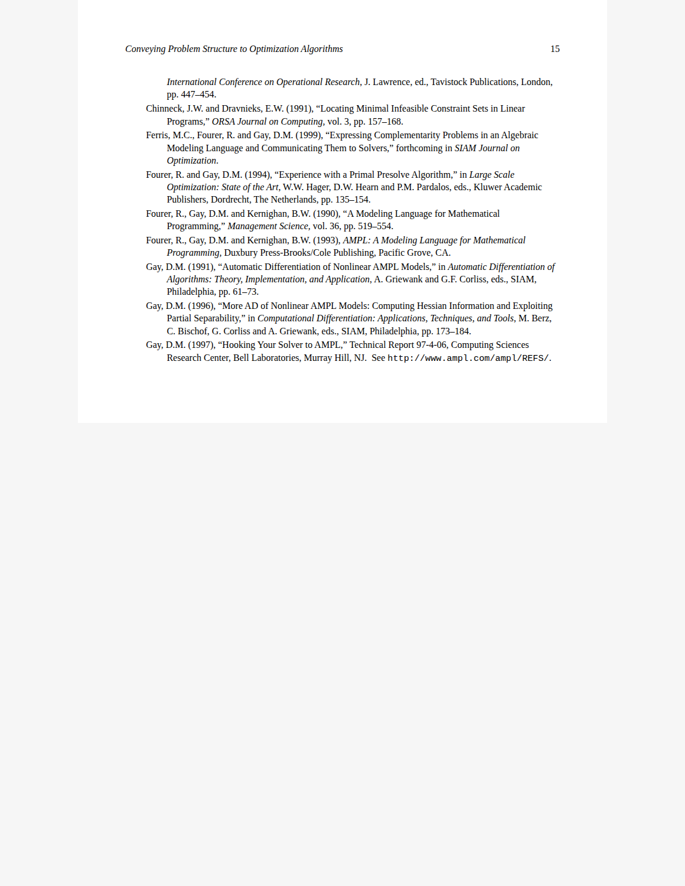Conveying Problem Structure to Optimization Algorithms 15
International Conference on Operational Research, J. Lawrence, ed., Tavistock Publications, London, pp. 447–454.
Chinneck, J.W. and Dravnieks, E.W. (1991), “Locating Minimal Infeasible Constraint Sets in Linear Programs,” ORSA Journal on Computing, vol. 3, pp. 157–168.
Ferris, M.C., Fourer, R. and Gay, D.M. (1999), “Expressing Complementarity Problems in an Algebraic Modeling Language and Communicating Them to Solvers,” forthcoming in SIAM Journal on Optimization.
Fourer, R. and Gay, D.M. (1994), “Experience with a Primal Presolve Algorithm,” in Large Scale Optimization: State of the Art, W.W. Hager, D.W. Hearn and P.M. Pardalos, eds., Kluwer Academic Publishers, Dordrecht, The Netherlands, pp. 135–154.
Fourer, R., Gay, D.M. and Kernighan, B.W. (1990), “A Modeling Language for Mathematical Programming,” Management Science, vol. 36, pp. 519–554.
Fourer, R., Gay, D.M. and Kernighan, B.W. (1993), AMPL: A Modeling Language for Mathematical Programming, Duxbury Press-Brooks/Cole Publishing, Pacific Grove, CA.
Gay, D.M. (1991), “Automatic Differentiation of Nonlinear AMPL Models,” in Automatic Differentiation of Algorithms: Theory, Implementation, and Application, A. Griewank and G.F. Corliss, eds., SIAM, Philadelphia, pp. 61–73.
Gay, D.M. (1996), “More AD of Nonlinear AMPL Models: Computing Hessian Information and Exploiting Partial Separability,” in Computational Differentiation: Applications, Techniques, and Tools, M. Berz, C. Bischof, G. Corliss and A. Griewank, eds., SIAM, Philadelphia, pp. 173–184.
Gay, D.M. (1997), “Hooking Your Solver to AMPL,” Technical Report 97-4-06, Computing Sciences Research Center, Bell Laboratories, Murray Hill, NJ. See http://www.ampl.com/ampl/REFS/.